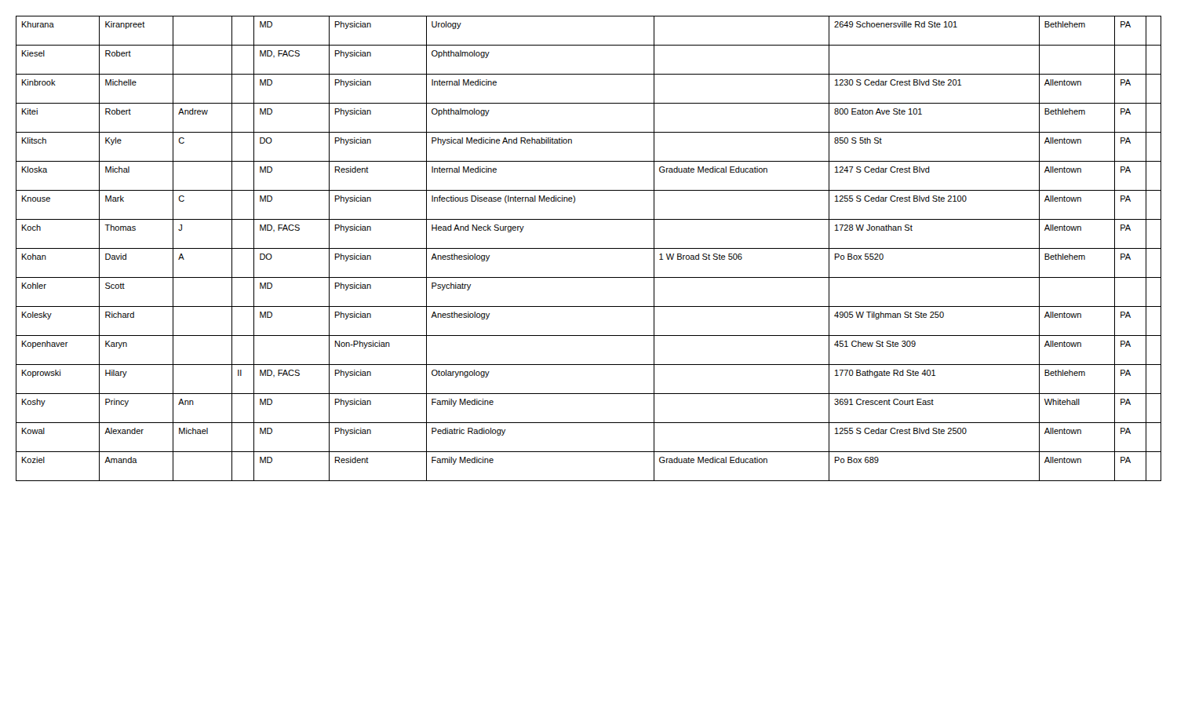| Khurana | Kiranpreet | | | MD | Physician | Urology | | 2649 Schoenersville Rd Ste 101 | Bethlehem | PA | |
| Kiesel | Robert | | | MD, FACS | Physician | Ophthalmology | | | | | |
| Kinbrook | Michelle | | | MD | Physician | Internal Medicine | | 1230 S Cedar Crest Blvd Ste 201 | Allentown | PA | |
| Kitei | Robert | Andrew | | MD | Physician | Ophthalmology | | 800 Eaton Ave Ste 101 | Bethlehem | PA | |
| Klitsch | Kyle | C | | DO | Physician | Physical Medicine And Rehabilitation | | 850 S 5th St | Allentown | PA | |
| Kloska | Michal | | | MD | Resident | Internal Medicine | Graduate Medical Education | 1247 S Cedar Crest Blvd | Allentown | PA | |
| Knouse | Mark | C | | MD | Physician | Infectious Disease (Internal Medicine) | | 1255 S Cedar Crest Blvd Ste 2100 | Allentown | PA | |
| Koch | Thomas | J | | MD, FACS | Physician | Head And Neck Surgery | | 1728 W Jonathan St | Allentown | PA | |
| Kohan | David | A | | DO | Physician | Anesthesiology | 1 W Broad St Ste 506 | Po Box 5520 | Bethlehem | PA | |
| Kohler | Scott | | | MD | Physician | Psychiatry | | | | | |
| Kolesky | Richard | | | MD | Physician | Anesthesiology | | 4905 W Tilghman St Ste 250 | Allentown | PA | |
| Kopenhaver | Karyn | | | | Non-Physician | | | 451 Chew St Ste 309 | Allentown | PA | |
| Koprowski | Hilary | | II | MD, FACS | Physician | Otolaryngology | | 1770 Bathgate Rd Ste 401 | Bethlehem | PA | |
| Koshy | Princy | Ann | | MD | Physician | Family Medicine | | 3691 Crescent Court East | Whitehall | PA | |
| Kowal | Alexander | Michael | | MD | Physician | Pediatric Radiology | | 1255 S Cedar Crest Blvd Ste 2500 | Allentown | PA | |
| Koziel | Amanda | | | MD | Resident | Family Medicine | Graduate Medical Education | Po Box 689 | Allentown | PA | |